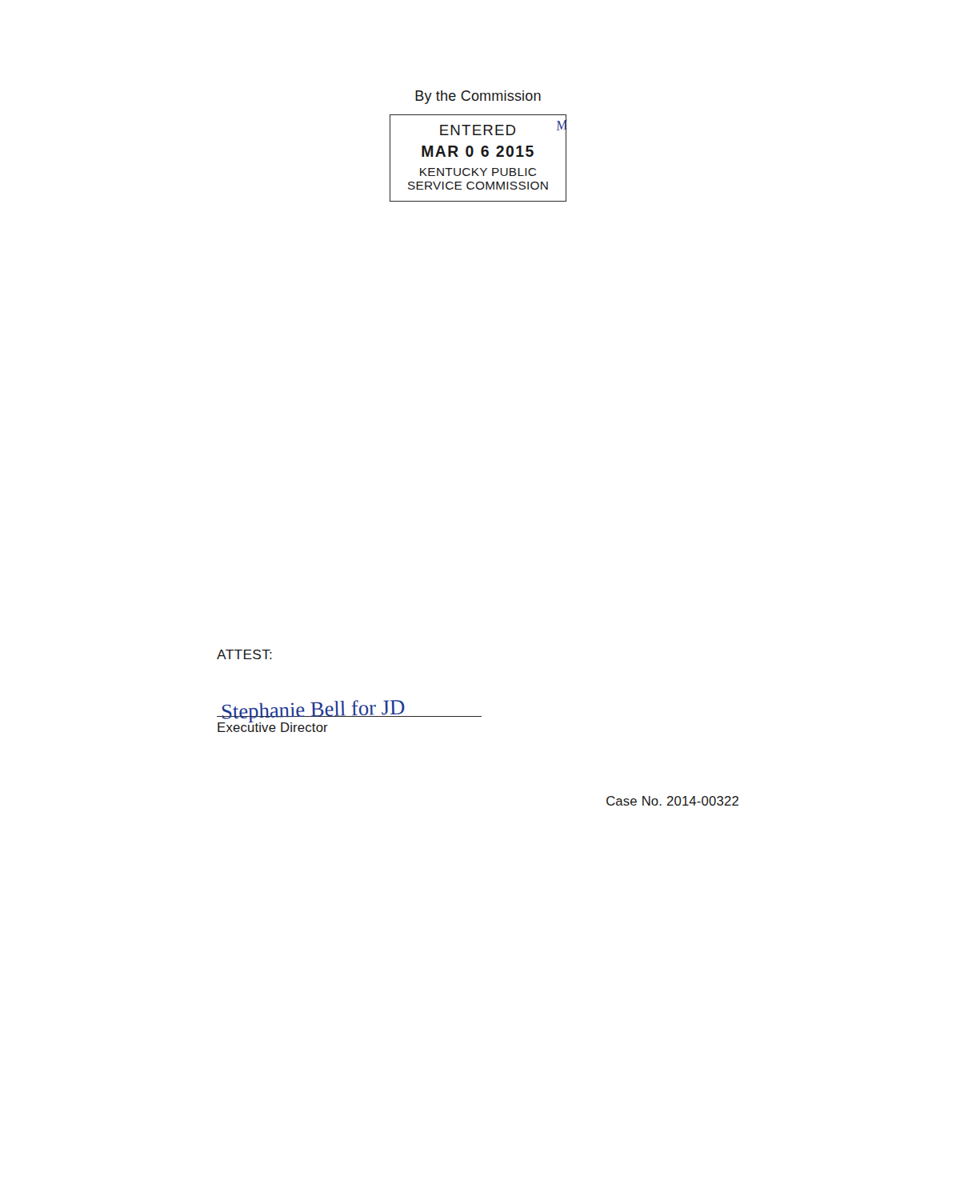By the Commission
M
ENTERED
MAR 0 6 2015
KENTUCKY PUBLIC
SERVICE COMMISSION
ATTEST:
Stephanie Bell for JD
Executive Director
Case No. 2014-00322